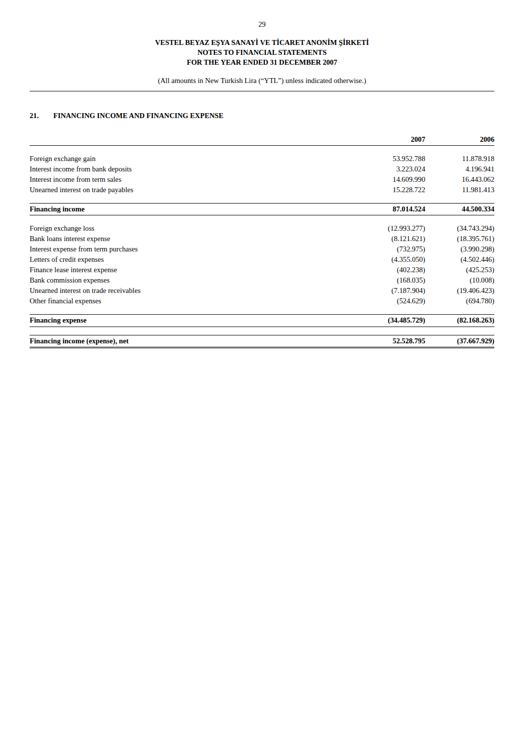29
VESTEL BEYAZ EŞYA SANAYİ VE TİCARET ANONİM ŞİRKETİ
NOTES TO FINANCIAL STATEMENTS
FOR THE YEAR ENDED 31 DECEMBER 2007
(All amounts in New Turkish Lira (“YTL”) unless indicated otherwise.)
21. FINANCING INCOME AND FINANCING EXPENSE
| | 2007 | 2006 |
| --- | --- | --- |
| Foreign exchange gain | 53.952.788 | 11.878.918 |
| Interest income from bank deposits | 3.223.024 | 4.196.941 |
| Interest income from term sales | 14.609.990 | 16.443.062 |
| Unearned interest on trade payables | 15.228.722 | 11.981.413 |
| Financing income | 87.014.524 | 44.500.334 |
| Foreign exchange loss | (12.993.277) | (34.743.294) |
| Bank loans interest expense | (8.121.621) | (18.395.761) |
| Interest expense from term purchases | (732.975) | (3.990.298) |
| Letters of credit expenses | (4.355.050) | (4.502.446) |
| Finance lease interest expense | (402.238) | (425.253) |
| Bank commission expenses | (168.035) | (10.008) |
| Unearned interest on trade receivables | (7.187.904) | (19.406.423) |
| Other financial expenses | (524.629) | (694.780) |
| Financing expense | (34.485.729) | (82.168.263) |
| Financing income (expense), net | 52.528.795 | (37.667.929) |